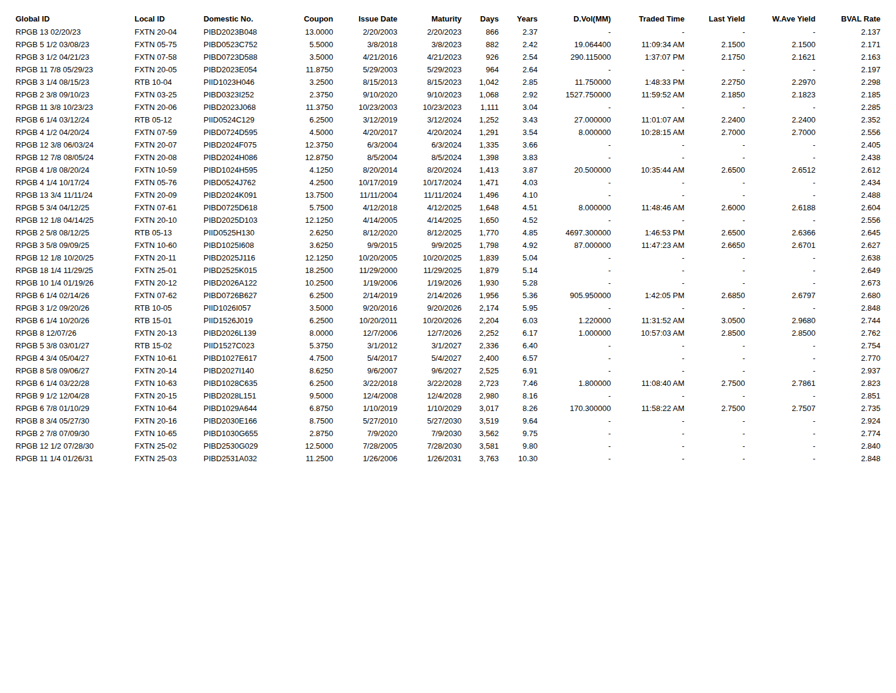| Global ID | Local ID | Domestic No. | Coupon | Issue Date | Maturity | Days | Years | D.Vol(MM) | Traded Time | Last Yield | W.Ave Yield | BVAL Rate |
| --- | --- | --- | --- | --- | --- | --- | --- | --- | --- | --- | --- | --- |
| RPGB 13 02/20/23 | FXTN 20-04 | PIBD2023B048 | 13.0000 | 2/20/2003 | 2/20/2023 | 866 | 2.37 | - | - | - | - | 2.137 |
| RPGB 5 1/2 03/08/23 | FXTN 05-75 | PIBD0523C752 | 5.5000 | 3/8/2018 | 3/8/2023 | 882 | 2.42 | 19.064400 | 11:09:34 AM | 2.1500 | 2.1500 | 2.171 |
| RPGB 3 1/2 04/21/23 | FXTN 07-58 | PIBD0723D588 | 3.5000 | 4/21/2016 | 4/21/2023 | 926 | 2.54 | 290.115000 | 1:37:07 PM | 2.1750 | 2.1621 | 2.163 |
| RPGB 11 7/8 05/29/23 | FXTN 20-05 | PIBD2023E054 | 11.8750 | 5/29/2003 | 5/29/2023 | 964 | 2.64 | - | - | - | - | 2.197 |
| RPGB 3 1/4 08/15/23 | RTB 10-04 | PIID1023H046 | 3.2500 | 8/15/2013 | 8/15/2023 | 1,042 | 2.85 | 11.750000 | 1:48:33 PM | 2.2750 | 2.2970 | 2.298 |
| RPGB 2 3/8 09/10/23 | FXTN 03-25 | PIBD0323I252 | 2.3750 | 9/10/2020 | 9/10/2023 | 1,068 | 2.92 | 1527.750000 | 11:59:52 AM | 2.1850 | 2.1823 | 2.185 |
| RPGB 11 3/8 10/23/23 | FXTN 20-06 | PIBD2023J068 | 11.3750 | 10/23/2003 | 10/23/2023 | 1,111 | 3.04 | - | - | - | - | 2.285 |
| RPGB 6 1/4 03/12/24 | RTB 05-12 | PIID0524C129 | 6.2500 | 3/12/2019 | 3/12/2024 | 1,252 | 3.43 | 27.000000 | 11:01:07 AM | 2.2400 | 2.2400 | 2.352 |
| RPGB 4 1/2 04/20/24 | FXTN 07-59 | PIBD0724D595 | 4.5000 | 4/20/2017 | 4/20/2024 | 1,291 | 3.54 | 8.000000 | 10:28:15 AM | 2.7000 | 2.7000 | 2.556 |
| RPGB 12 3/8 06/03/24 | FXTN 20-07 | PIBD2024F075 | 12.3750 | 6/3/2004 | 6/3/2024 | 1,335 | 3.66 | - | - | - | - | 2.405 |
| RPGB 12 7/8 08/05/24 | FXTN 20-08 | PIBD2024H086 | 12.8750 | 8/5/2004 | 8/5/2024 | 1,398 | 3.83 | - | - | - | - | 2.438 |
| RPGB 4 1/8 08/20/24 | FXTN 10-59 | PIBD1024H595 | 4.1250 | 8/20/2014 | 8/20/2024 | 1,413 | 3.87 | 20.500000 | 10:35:44 AM | 2.6500 | 2.6512 | 2.612 |
| RPGB 4 1/4 10/17/24 | FXTN 05-76 | PIBD0524J762 | 4.2500 | 10/17/2019 | 10/17/2024 | 1,471 | 4.03 | - | - | - | - | 2.434 |
| RPGB 13 3/4 11/11/24 | FXTN 20-09 | PIBD2024K091 | 13.7500 | 11/11/2004 | 11/11/2024 | 1,496 | 4.10 | - | - | - | - | 2.488 |
| RPGB 5 3/4 04/12/25 | FXTN 07-61 | PIBD0725D618 | 5.7500 | 4/12/2018 | 4/12/2025 | 1,648 | 4.51 | 8.000000 | 11:48:46 AM | 2.6000 | 2.6188 | 2.604 |
| RPGB 12 1/8 04/14/25 | FXTN 20-10 | PIBD2025D103 | 12.1250 | 4/14/2005 | 4/14/2025 | 1,650 | 4.52 | - | - | - | - | 2.556 |
| RPGB 2 5/8 08/12/25 | RTB 05-13 | PIID0525H130 | 2.6250 | 8/12/2020 | 8/12/2025 | 1,770 | 4.85 | 4697.300000 | 1:46:53 PM | 2.6500 | 2.6366 | 2.645 |
| RPGB 3 5/8 09/09/25 | FXTN 10-60 | PIBD1025I608 | 3.6250 | 9/9/2015 | 9/9/2025 | 1,798 | 4.92 | 87.000000 | 11:47:23 AM | 2.6650 | 2.6701 | 2.627 |
| RPGB 12 1/8 10/20/25 | FXTN 20-11 | PIBD2025J116 | 12.1250 | 10/20/2005 | 10/20/2025 | 1,839 | 5.04 | - | - | - | - | 2.638 |
| RPGB 18 1/4 11/29/25 | FXTN 25-01 | PIBD2525K015 | 18.2500 | 11/29/2000 | 11/29/2025 | 1,879 | 5.14 | - | - | - | - | 2.649 |
| RPGB 10 1/4 01/19/26 | FXTN 20-12 | PIBD2026A122 | 10.2500 | 1/19/2006 | 1/19/2026 | 1,930 | 5.28 | - | - | - | - | 2.673 |
| RPGB 6 1/4 02/14/26 | FXTN 07-62 | PIBD0726B627 | 6.2500 | 2/14/2019 | 2/14/2026 | 1,956 | 5.36 | 905.950000 | 1:42:05 PM | 2.6850 | 2.6797 | 2.680 |
| RPGB 3 1/2 09/20/26 | RTB 10-05 | PIID1026I057 | 3.5000 | 9/20/2016 | 9/20/2026 | 2,174 | 5.95 | - | - | - | - | 2.848 |
| RPGB 6 1/4 10/20/26 | RTB 15-01 | PIID1526J019 | 6.2500 | 10/20/2011 | 10/20/2026 | 2,204 | 6.03 | 1.220000 | 11:31:52 AM | 3.0500 | 2.9680 | 2.744 |
| RPGB 8 12/07/26 | FXTN 20-13 | PIBD2026L139 | 8.0000 | 12/7/2006 | 12/7/2026 | 2,252 | 6.17 | 1.000000 | 10:57:03 AM | 2.8500 | 2.8500 | 2.762 |
| RPGB 5 3/8 03/01/27 | RTB 15-02 | PIID1527C023 | 5.3750 | 3/1/2012 | 3/1/2027 | 2,336 | 6.40 | - | - | - | - | 2.754 |
| RPGB 4 3/4 05/04/27 | FXTN 10-61 | PIBD1027E617 | 4.7500 | 5/4/2017 | 5/4/2027 | 2,400 | 6.57 | - | - | - | - | 2.770 |
| RPGB 8 5/8 09/06/27 | FXTN 20-14 | PIBD2027I140 | 8.6250 | 9/6/2007 | 9/6/2027 | 2,525 | 6.91 | - | - | - | - | 2.937 |
| RPGB 6 1/4 03/22/28 | FXTN 10-63 | PIBD1028C635 | 6.2500 | 3/22/2018 | 3/22/2028 | 2,723 | 7.46 | 1.800000 | 11:08:40 AM | 2.7500 | 2.7861 | 2.823 |
| RPGB 9 1/2 12/04/28 | FXTN 20-15 | PIBD2028L151 | 9.5000 | 12/4/2008 | 12/4/2028 | 2,980 | 8.16 | - | - | - | - | 2.851 |
| RPGB 6 7/8 01/10/29 | FXTN 10-64 | PIBD1029A644 | 6.8750 | 1/10/2019 | 1/10/2029 | 3,017 | 8.26 | 170.300000 | 11:58:22 AM | 2.7500 | 2.7507 | 2.735 |
| RPGB 8 3/4 05/27/30 | FXTN 20-16 | PIBD2030E166 | 8.7500 | 5/27/2010 | 5/27/2030 | 3,519 | 9.64 | - | - | - | - | 2.924 |
| RPGB 2 7/8 07/09/30 | FXTN 10-65 | PIBD1030G655 | 2.8750 | 7/9/2020 | 7/9/2030 | 3,562 | 9.75 | - | - | - | - | 2.774 |
| RPGB 12 1/2 07/28/30 | FXTN 25-02 | PIBD2530G029 | 12.5000 | 7/28/2005 | 7/28/2030 | 3,581 | 9.80 | - | - | - | - | 2.840 |
| RPGB 11 1/4 01/26/31 | FXTN 25-03 | PIBD2531A032 | 11.2500 | 1/26/2006 | 1/26/2031 | 3,763 | 10.30 | - | - | - | - | 2.848 |